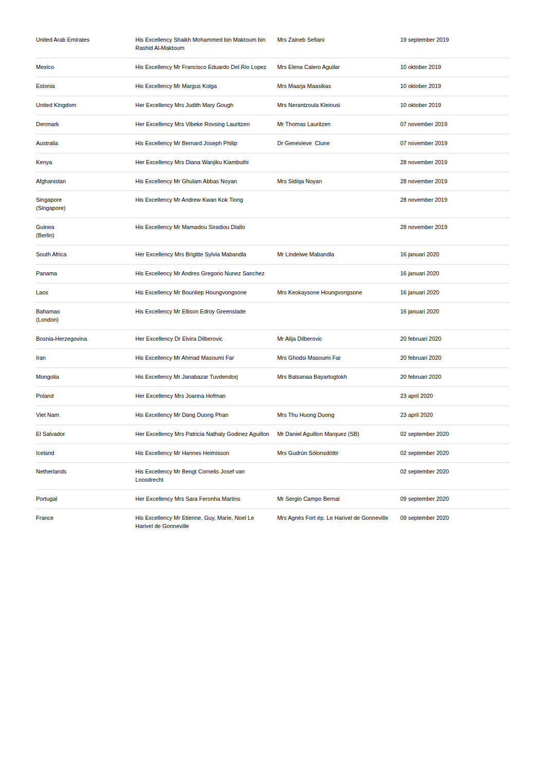| United Arab Emirates | His Excellency Shaikh Mohammed bin Maktoum bin Rashid Al-Maktoum | Mrs Zaineb Sefiani | 19 september 2019 |
| Mexico | His Excellency Mr Francisco Eduardo Del Rio Lopez | Mrs Elena Calero Aguilar | 10 oktober 2019 |
| Estonia | His Excellency Mr Margus Kolga | Mrs Maarja Maasikas | 10 oktober 2019 |
| United Kingdom | Her Excellency Mrs Judith Mary Gough | Mrs Nerantzoula Kleiousi | 10 oktober 2019 |
| Denmark | Her Excellency Mrs Vibeke Rovsing Lauritzen | Mr Thomas Lauritzen | 07 november 2019 |
| Australia | His Excellency Mr Bernard Joseph Philip | Dr Genevieve Clune | 07 november 2019 |
| Kenya | Her Excellency Mrs Diana Wanjiku Kiambuthi | | 28 november 2019 |
| Afghanistan | His Excellency Mr Ghulam Abbas Noyan | Mrs Sidiqa Noyan | 28 november 2019 |
| Singapore (Singapore) | His Excellency Mr Andrew Kwan Kok Tiong | | 28 november 2019 |
| Guinea (Berlin) | His Excellency Mr Mamadou Siradiou Diallo | | 28 november 2019 |
| South Africa | Her Excellency Mrs Brigitte Sylvia Mabandla | Mr Lindelwe Mabandla | 16 januari 2020 |
| Panama | His Excellency Mr Andres Gregorio Nunez Sanchez | | 16 januari 2020 |
| Laos | His Excellency Mr Bounliep Houngvongsone | Mrs Keokaysone Houngvongsone | 16 januari 2020 |
| Bahamas (London) | His Excellency Mr Ellison Edroy Greenslade | | 16 januari 2020 |
| Bosnia-Herzegovina | Her Excellency Dr Elvira Dilberovic | Mr Alija Dilberovic | 20 februari 2020 |
| Iran | His Excellency Mr Ahmad Masoumi Far | Mrs Ghodsi Masoumi Far | 20 februari 2020 |
| Mongolia | His Excellency Mr Janabazar Tuvdendorj | Mrs Batsanaa Bayartogtokh | 20 februari 2020 |
| Poland | Her Excellency Mrs Joanna Hofman | | 23 april 2020 |
| Viet Nam | His Excellency Mr Dang Duong Phan | Mrs Thu Huong Duong | 23 april 2020 |
| El Salvador | Her Excellency Mrs Patricia Nathaly Godinez Aguillon | Mr Daniel Aguillon Marquez (SB) | 02 september 2020 |
| Iceland | His Excellency Mr Hannes Heimisson | Mrs Gudrún Sólonsdóttir | 02 september 2020 |
| Netherlands | His Excellency Mr Bengt Cornelis Josef van Loosdrecht | | 02 september 2020 |
| Portugal | Her Excellency Mrs Sara Feronha Martins | Mr Sergio Campo Bernal | 09 september 2020 |
| France | His Excellency Mr Etienne, Guy, Marie, Noel Le Harivel de Gonneville | Mrs Agnès Fort ép. Le Harivel de Gonneville | 09 september 2020 |